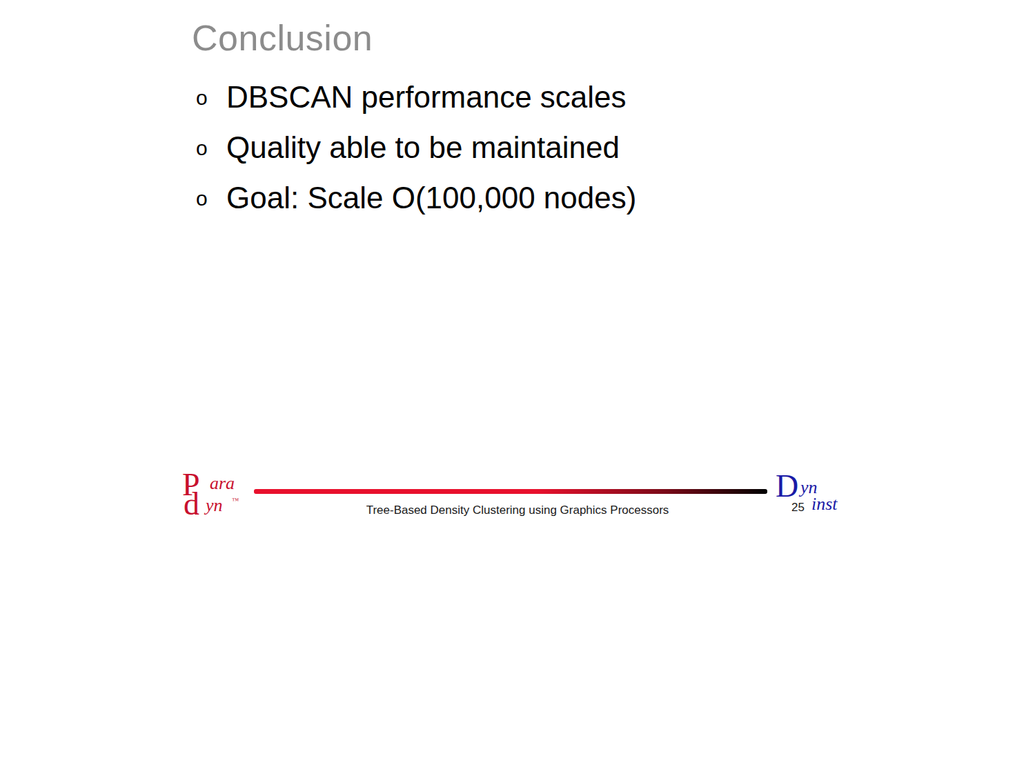Conclusion
oDBSCAN performance scales
oQuality able to be maintained
oGoal: Scale O(100,000 nodes)
P ara d yn ™
Tree-Based Density Clustering using Graphics Processors
25
D yn inst